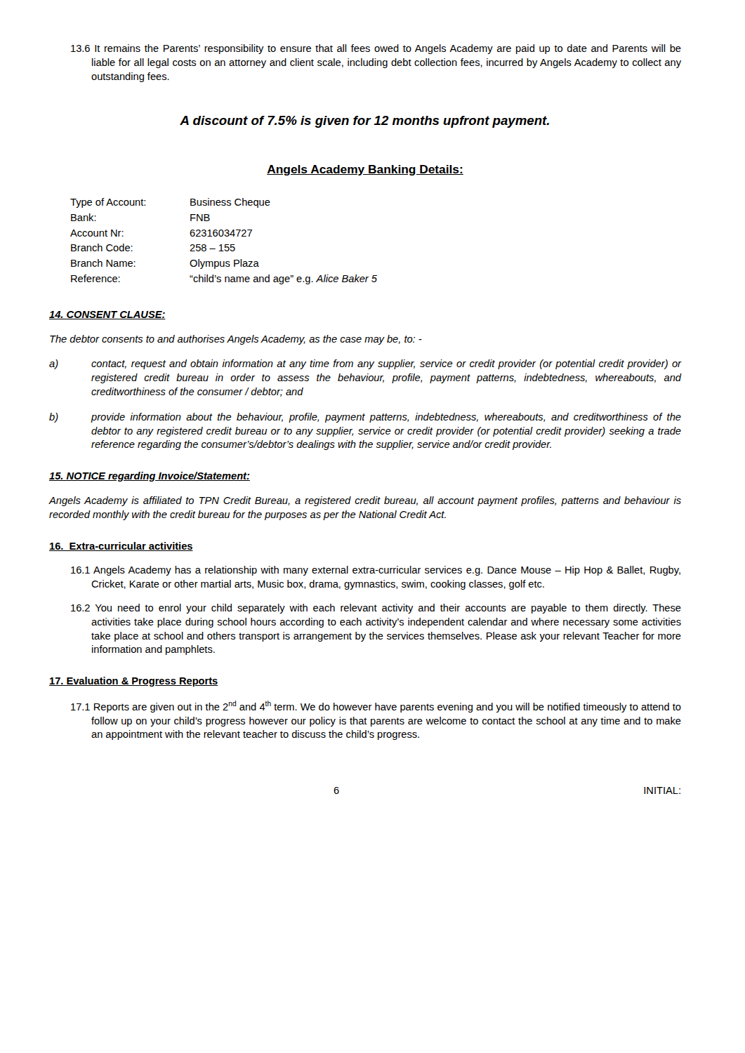13.6 It remains the Parents’ responsibility to ensure that all fees owed to Angels Academy are paid up to date and Parents will be liable for all legal costs on an attorney and client scale, including debt collection fees, incurred by Angels Academy to collect any outstanding fees.
A discount of 7.5% is given for 12 months upfront payment.
Angels Academy Banking Details:
| Type of Account: | Business Cheque |
| Bank: | FNB |
| Account Nr: | 62316034727 |
| Branch Code: | 258 – 155 |
| Branch Name: | Olympus Plaza |
| Reference: | “child’s name and age” e.g. Alice Baker 5 |
14. CONSENT CLAUSE:
The debtor consents to and authorises Angels Academy, as the case may be, to: -
a) contact, request and obtain information at any time from any supplier, service or credit provider (or potential credit provider) or registered credit bureau in order to assess the behaviour, profile, payment patterns, indebtedness, whereabouts, and creditworthiness of the consumer / debtor; and
b) provide information about the behaviour, profile, payment patterns, indebtedness, whereabouts, and creditworthiness of the debtor to any registered credit bureau or to any supplier, service or credit provider (or potential credit provider) seeking a trade reference regarding the consumer’s/debtor’s dealings with the supplier, service and/or credit provider.
15. NOTICE regarding Invoice/Statement:
Angels Academy is affiliated to TPN Credit Bureau, a registered credit bureau, all account payment profiles, patterns and behaviour is recorded monthly with the credit bureau for the purposes as per the National Credit Act.
16. Extra-curricular activities
16.1 Angels Academy has a relationship with many external extra-curricular services e.g. Dance Mouse – Hip Hop & Ballet, Rugby, Cricket, Karate or other martial arts, Music box, drama, gymnastics, swim, cooking classes, golf etc.
16.2 You need to enrol your child separately with each relevant activity and their accounts are payable to them directly. These activities take place during school hours according to each activity’s independent calendar and where necessary some activities take place at school and others transport is arrangement by the services themselves. Please ask your relevant Teacher for more information and pamphlets.
17. Evaluation & Progress Reports
17.1 Reports are given out in the 2nd and 4th term. We do however have parents evening and you will be notified timeously to attend to follow up on your child’s progress however our policy is that parents are welcome to contact the school at any time and to make an appointment with the relevant teacher to discuss the child’s progress.
6 INITIAL: